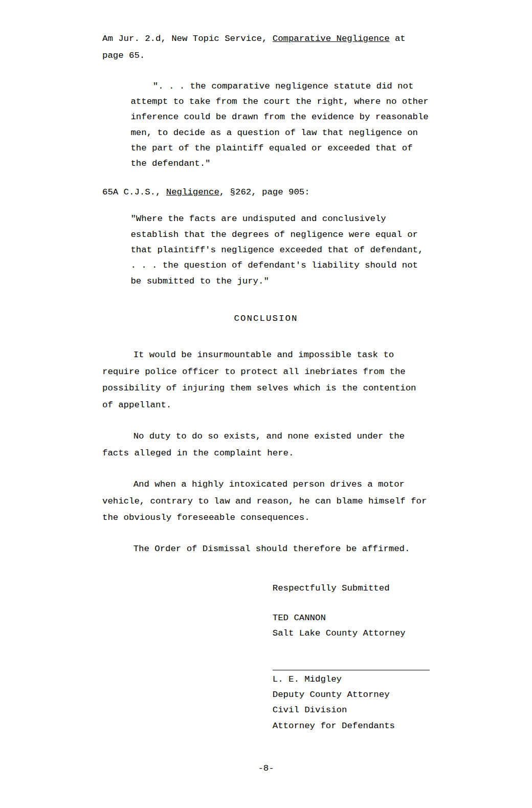Am Jur. 2.d, New Topic Service, Comparative Negligence at page 65.
". . . the comparative negligence statute did not attempt to take from the court the right, where no other inference could be drawn from the evidence by reasonable men, to decide as a question of law that negligence on the part of the plaintiff equaled or exceeded that of the defendant."
65A C.J.S., Negligence, §262, page 905:
"Where the facts are undisputed and conclusively establish that the degrees of negligence were equal or that plaintiff's negligence exceeded that of defendant, . . . the question of defendant's liability should not be submitted to the jury."
CONCLUSION
It would be insurmountable and impossible task to require police officer to protect all inebriates from the possibility of injuring them selves which is the contention of appellant.
No duty to do so exists, and none existed under the facts alleged in the complaint here.
And when a highly intoxicated person drives a motor vehicle, contrary to law and reason, he can blame himself for the obviously foreseeable consequences.
The Order of Dismissal should therefore be affirmed.
Respectfully Submitted
TED CANNON
Salt Lake County Attorney
L. E. Midgley
Deputy County Attorney
Civil Division
Attorney for Defendants
-8-